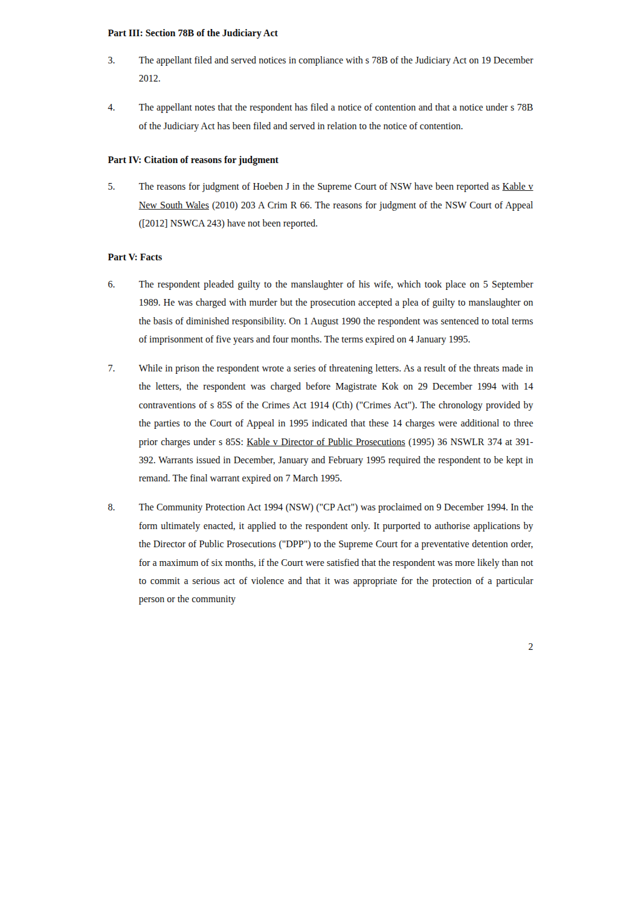Part III: Section 78B of the Judiciary Act
The appellant filed and served notices in compliance with s 78B of the Judiciary Act on 19 December 2012.
The appellant notes that the respondent has filed a notice of contention and that a notice under s 78B of the Judiciary Act has been filed and served in relation to the notice of contention.
Part IV: Citation of reasons for judgment
The reasons for judgment of Hoeben J in the Supreme Court of NSW have been reported as Kable v New South Wales (2010) 203 A Crim R 66. The reasons for judgment of the NSW Court of Appeal ([2012] NSWCA 243) have not been reported.
Part V: Facts
The respondent pleaded guilty to the manslaughter of his wife, which took place on 5 September 1989. He was charged with murder but the prosecution accepted a plea of guilty to manslaughter on the basis of diminished responsibility. On 1 August 1990 the respondent was sentenced to total terms of imprisonment of five years and four months. The terms expired on 4 January 1995.
While in prison the respondent wrote a series of threatening letters. As a result of the threats made in the letters, the respondent was charged before Magistrate Kok on 29 December 1994 with 14 contraventions of s 85S of the Crimes Act 1914 (Cth) ("Crimes Act"). The chronology provided by the parties to the Court of Appeal in 1995 indicated that these 14 charges were additional to three prior charges under s 85S: Kable v Director of Public Prosecutions (1995) 36 NSWLR 374 at 391-392. Warrants issued in December, January and February 1995 required the respondent to be kept in remand. The final warrant expired on 7 March 1995.
The Community Protection Act 1994 (NSW) ("CP Act") was proclaimed on 9 December 1994. In the form ultimately enacted, it applied to the respondent only. It purported to authorise applications by the Director of Public Prosecutions ("DPP") to the Supreme Court for a preventative detention order, for a maximum of six months, if the Court were satisfied that the respondent was more likely than not to commit a serious act of violence and that it was appropriate for the protection of a particular person or the community
2